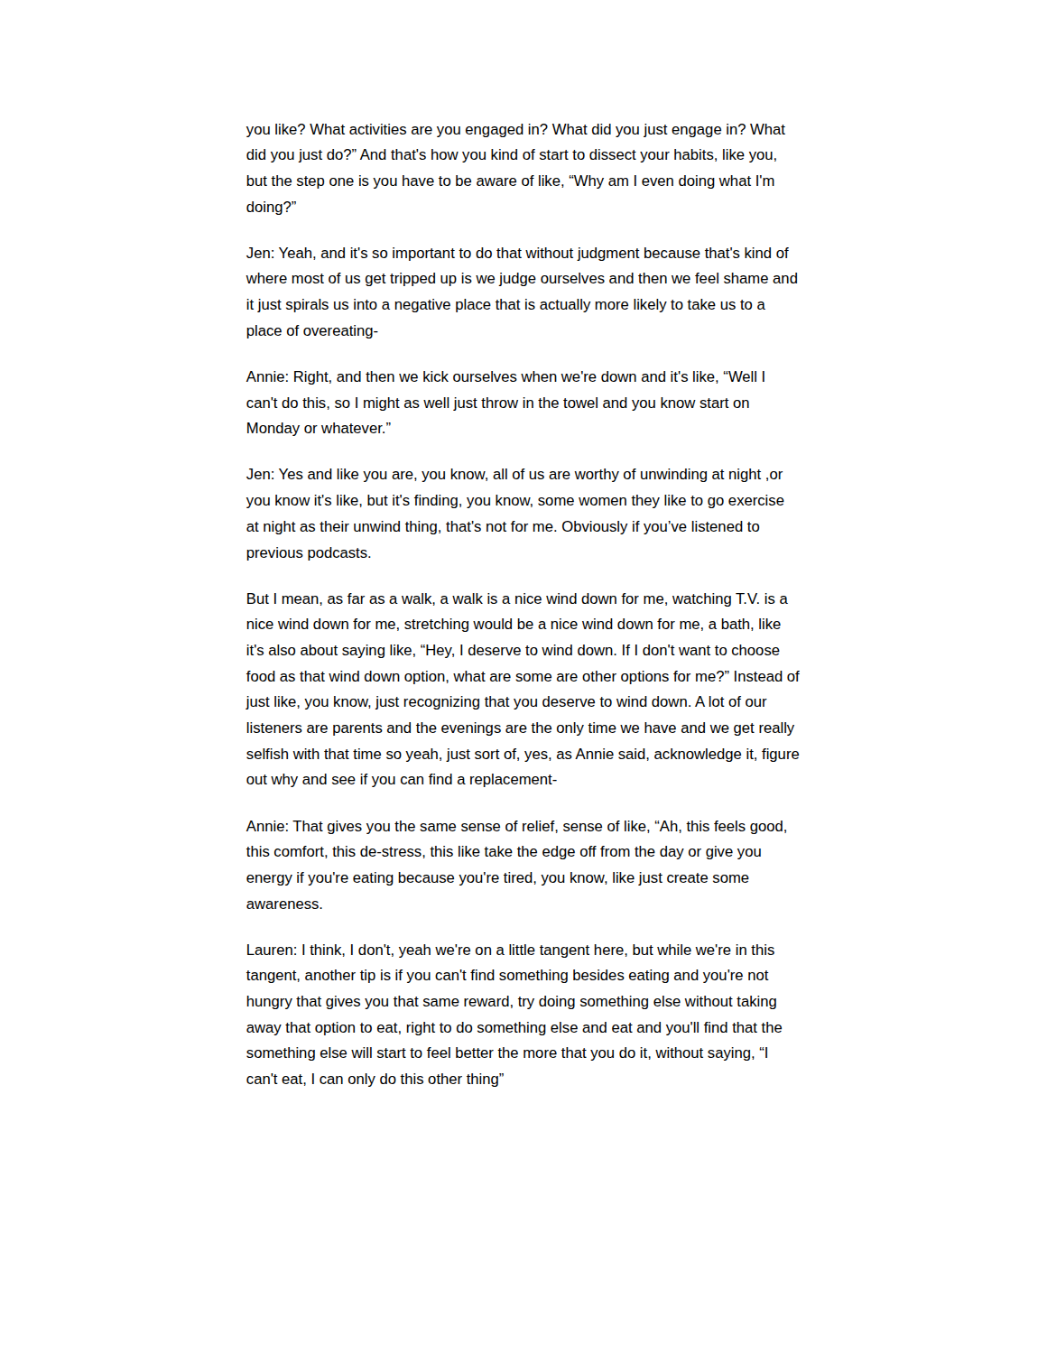you like? What activities are you engaged in? What did you just engage in? What did you just do?” And that's how you kind of start to dissect your habits, like you, but the step one is you have to be aware of like, “Why am I even doing what I'm doing?”
Jen: Yeah, and it's so important to do that without judgment because that's kind of where most of us get tripped up is we judge ourselves and then we feel shame and it just spirals us into a negative place that is actually more likely to take us to a place of overeating-
Annie: Right, and then we kick ourselves when we're down and it's like, “Well I can't do this, so I might as well just throw in the towel and you know start on Monday or whatever.”
Jen: Yes and like you are, you know, all of us are worthy of unwinding at night ,or you know it's like, but it's finding, you know, some women they like to go exercise at night as their unwind thing, that's not for me. Obviously if you’ve listened to previous podcasts.
But I mean, as far as a walk, a walk is a nice wind down for me, watching T.V. is a nice wind down for me, stretching would be a nice wind down for me, a bath, like it's also about saying like, “Hey, I deserve to wind down. If I don't want to choose food as that wind down option, what are some are other options for me?” Instead of just like, you know, just recognizing that you deserve to wind down. A lot of our listeners are parents and the evenings are the only time we have and we get really selfish with that time so yeah, just sort of, yes, as Annie said, acknowledge it, figure out why and see if you can find a replacement-
Annie: That gives you the same sense of relief, sense of like, “Ah, this feels good, this comfort, this de-stress, this like take the edge off from the day or give you energy if you're eating because you're tired, you know, like just create some awareness.
Lauren: I think, I don't, yeah we're on a little tangent here, but while we're in this tangent, another tip is if you can't find something besides eating and you're not hungry that gives you that same reward, try doing something else without taking away that option to eat, right to do something else and eat and you'll find that the something else will start to feel better the more that you do it, without saying, “I can't eat, I can only do this other thing”